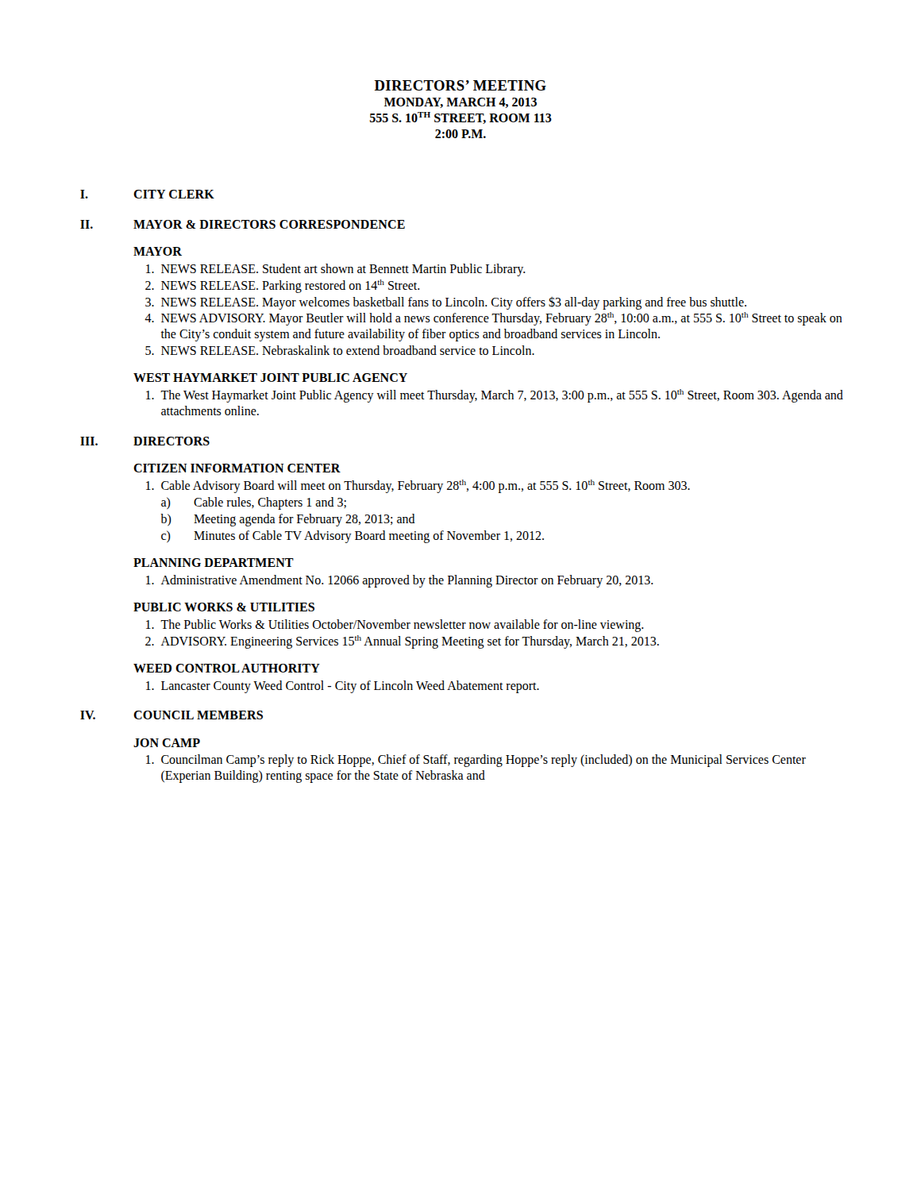DIRECTORS’ MEETING
MONDAY, MARCH 4, 2013
555 S. 10TH STREET, ROOM 113
2:00 P.M.
I. CITY CLERK
II. MAYOR & DIRECTORS CORRESPONDENCE
MAYOR
NEWS RELEASE. Student art shown at Bennett Martin Public Library.
NEWS RELEASE. Parking restored on 14th Street.
NEWS RELEASE. Mayor welcomes basketball fans to Lincoln. City offers $3 all-day parking and free bus shuttle.
NEWS ADVISORY. Mayor Beutler will hold a news conference Thursday, February 28th, 10:00 a.m., at 555 S. 10th Street to speak on the City’s conduit system and future availability of fiber optics and broadband services in Lincoln.
NEWS RELEASE. Nebraskalink to extend broadband service to Lincoln.
WEST HAYMARKET JOINT PUBLIC AGENCY
The West Haymarket Joint Public Agency will meet Thursday, March 7, 2013, 3:00 p.m., at 555 S. 10th Street, Room 303. Agenda and attachments online.
III. DIRECTORS
CITIZEN INFORMATION CENTER
Cable Advisory Board will meet on Thursday, February 28th, 4:00 p.m., at 555 S. 10th Street, Room 303.
a) Cable rules, Chapters 1 and 3;
b) Meeting agenda for February 28, 2013; and
c) Minutes of Cable TV Advisory Board meeting of November 1, 2012.
PLANNING DEPARTMENT
Administrative Amendment No. 12066 approved by the Planning Director on February 20, 2013.
PUBLIC WORKS & UTILITIES
The Public Works & Utilities October/November newsletter now available for on-line viewing.
ADVISORY. Engineering Services 15th Annual Spring Meeting set for Thursday, March 21, 2013.
WEED CONTROL AUTHORITY
Lancaster County Weed Control - City of Lincoln Weed Abatement report.
IV. COUNCIL MEMBERS
JON CAMP
Councilman Camp’s reply to Rick Hoppe, Chief of Staff, regarding Hoppe’s reply (included) on the Municipal Services Center (Experian Building) renting space for the State of Nebraska and